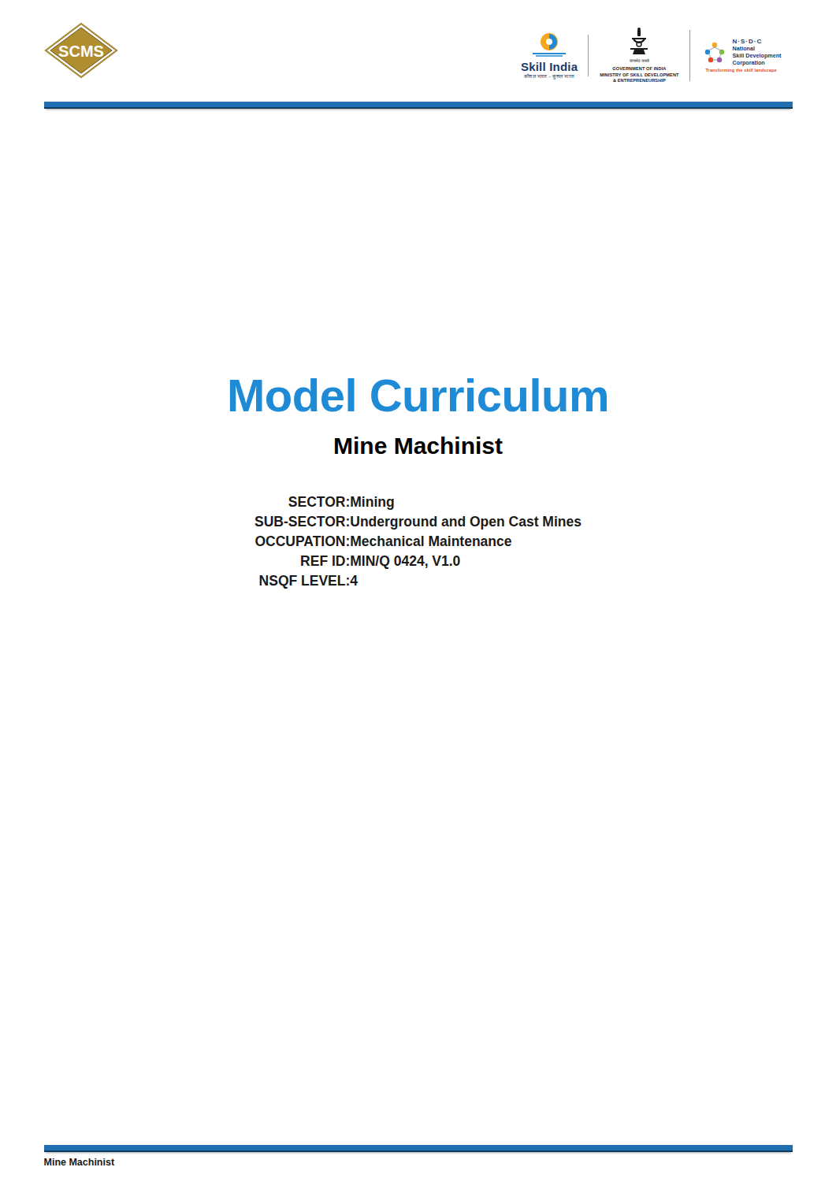SCMS
Skill India
कौशल भारत - कुशल भारत
सत्यमेव जयते
GOVERNMENT OF INDIA
MINISTRY OF SKILL DEVELOPMENT
& ENTREPRENEURSHIP
N·S·D·C
National
Skill Development
Corporation
Transforming the skill landscape
Model Curriculum
Mine Machinist
| SECTOR: | Mining |
| SUB-SECTOR: | Underground and Open Cast Mines |
| OCCUPATION: | Mechanical Maintenance |
| REF ID: | MIN/Q 0424, V1.0 |
| NSQF LEVEL: | 4 |
Mine Machinist